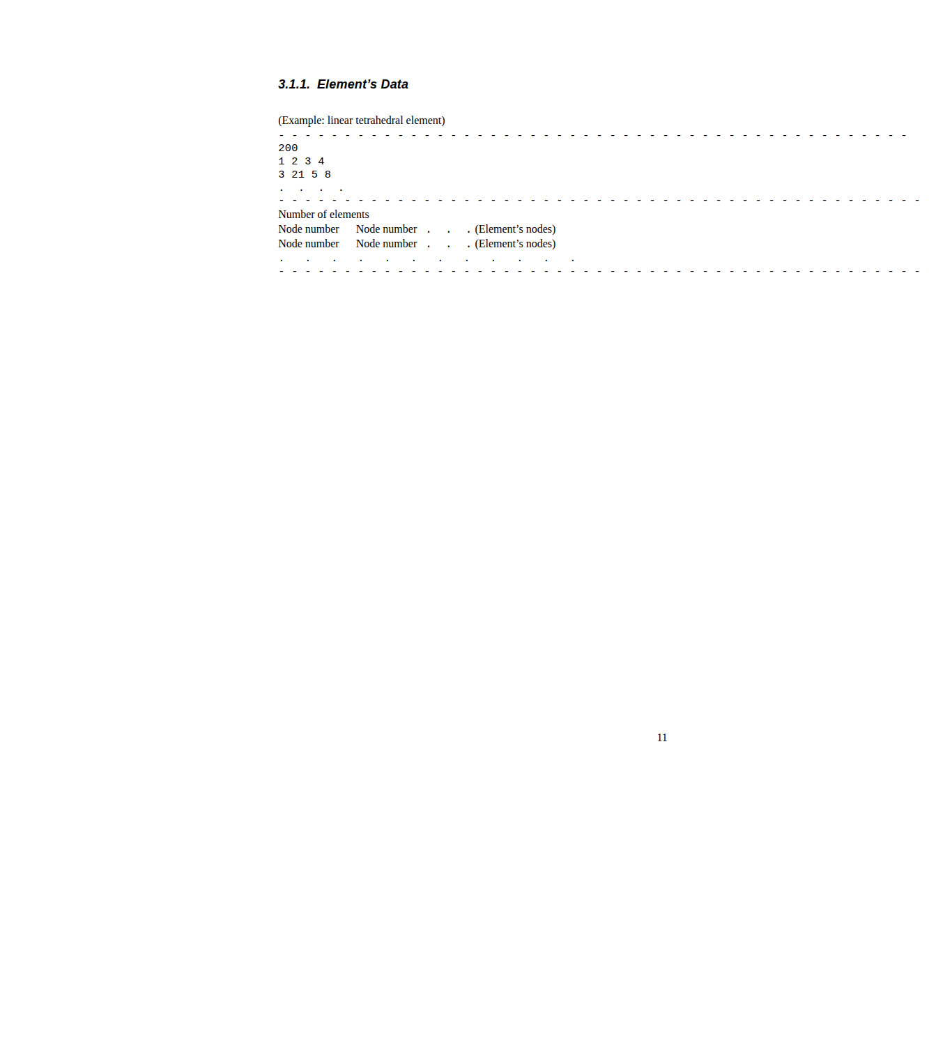3.1.1. Element’s Data
(Example: linear tetrahedral element)
- - - - - - - - - - - - - - - - - - - - - - - - - - - - - - - - - - - - - - - - - - - - - - - -
200
1 2 3 4
3 21 5 8
.  .  .  .
- - - - - - - - - - - - - - - - - - - - - - - - - - - - - - - - - - - - - - - - - - - - - - - - - - - -
Number of elements
Node number Node number . . . (Element’s nodes)
Node number Node number . . . (Element’s nodes)
. . . . . . . . . . . .
- - - - - - - - - - - - - - - - - - - - - - - - - - - - - - - - - - - - - - - - - - - - - - - - - - - -
11